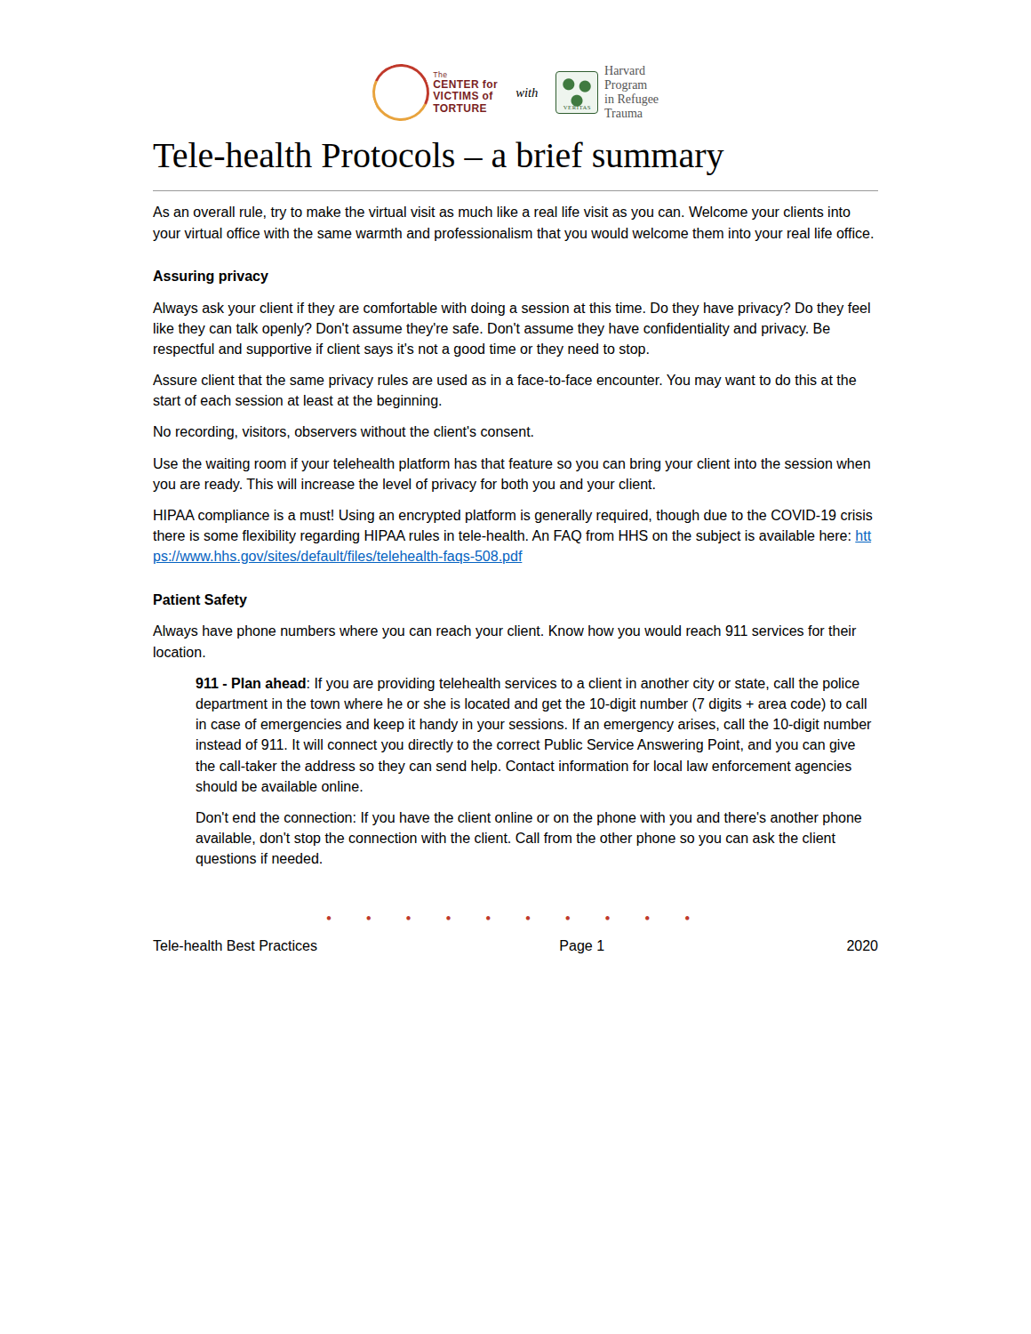The CENTER for VICTIMS of TORTURE
with
VERITAS
Harvard
Program
in Refugee
Trauma
Tele-health Protocols – a brief summary
As an overall rule, try to make the virtual visit as much like a real life visit as you can. Welcome your clients into your virtual office with the same warmth and professionalism that you would welcome them into your real life office.
Assuring privacy
Always ask your client if they are comfortable with doing a session at this time. Do they have privacy? Do they feel like they can talk openly? Don't assume they're safe. Don't assume they have confidentiality and privacy. Be respectful and supportive if client says it's not a good time or they need to stop.
Assure client that the same privacy rules are used as in a face-to-face encounter. You may want to do this at the start of each session at least at the beginning.
No recording, visitors, observers without the client's consent.
Use the waiting room if your telehealth platform has that feature so you can bring your client into the session when you are ready. This will increase the level of privacy for both you and your client.
HIPAA compliance is a must! Using an encrypted platform is generally required, though due to the COVID-19 crisis there is some flexibility regarding HIPAA rules in tele-health. An FAQ from HHS on the subject is available here: https://www.hhs.gov/sites/default/files/telehealth-faqs-508.pdf
Patient Safety
Always have phone numbers where you can reach your client. Know how you would reach 911 services for their location.
911 - Plan ahead: If you are providing telehealth services to a client in another city or state, call the police department in the town where he or she is located and get the 10-digit number (7 digits + area code) to call in case of emergencies and keep it handy in your sessions. If an emergency arises, call the 10-digit number instead of 911. It will connect you directly to the correct Public Service Answering Point, and you can give the call-taker the address so they can send help. Contact information for local law enforcement agencies should be available online.
Don't end the connection: If you have the client online or on the phone with you and there's another phone available, don't stop the connection with the client. Call from the other phone so you can ask the client questions if needed.
• • • • • • • • • •
Tele-health Best Practices
Page 1
2020